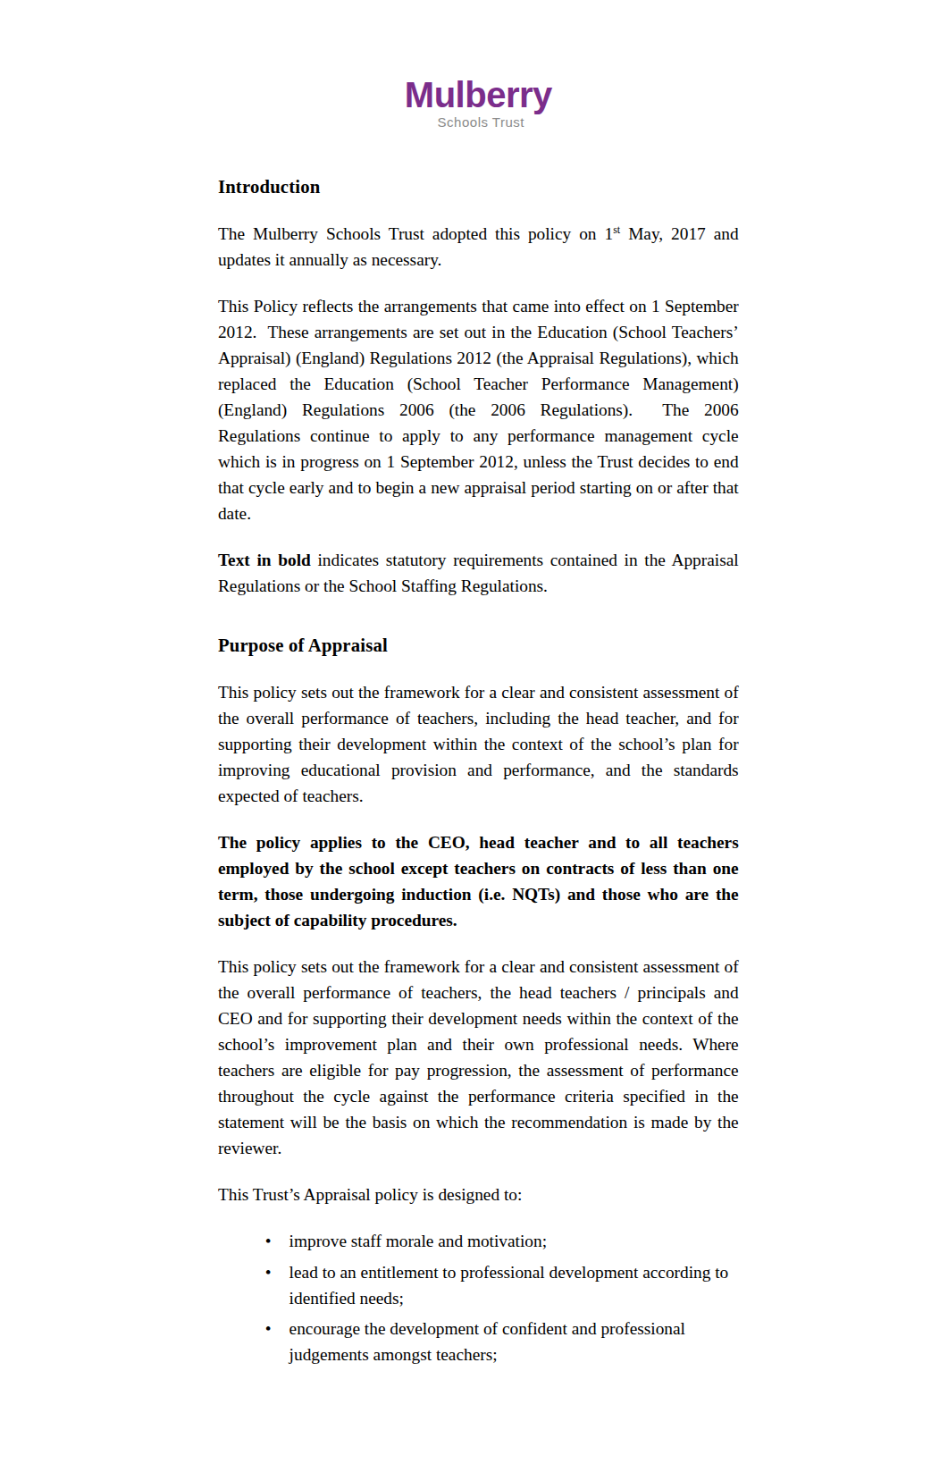Mulberry Schools Trust
Introduction
The Mulberry Schools Trust adopted this policy on 1st May, 2017 and updates it annually as necessary.
This Policy reflects the arrangements that came into effect on 1 September 2012. These arrangements are set out in the Education (School Teachers’ Appraisal) (England) Regulations 2012 (the Appraisal Regulations), which replaced the Education (School Teacher Performance Management) (England) Regulations 2006 (the 2006 Regulations). The 2006 Regulations continue to apply to any performance management cycle which is in progress on 1 September 2012, unless the Trust decides to end that cycle early and to begin a new appraisal period starting on or after that date.
Text in bold indicates statutory requirements contained in the Appraisal Regulations or the School Staffing Regulations.
Purpose of Appraisal
This policy sets out the framework for a clear and consistent assessment of the overall performance of teachers, including the head teacher, and for supporting their development within the context of the school’s plan for improving educational provision and performance, and the standards expected of teachers.
The policy applies to the CEO, head teacher and to all teachers employed by the school except teachers on contracts of less than one term, those undergoing induction (i.e. NQTs) and those who are the subject of capability procedures.
This policy sets out the framework for a clear and consistent assessment of the overall performance of teachers, the head teachers / principals and CEO and for supporting their development needs within the context of the school’s improvement plan and their own professional needs. Where teachers are eligible for pay progression, the assessment of performance throughout the cycle against the performance criteria specified in the statement will be the basis on which the recommendation is made by the reviewer.
This Trust’s Appraisal policy is designed to:
improve staff morale and motivation;
lead to an entitlement to professional development according to identified needs;
encourage the development of confident and professional judgements amongst teachers;